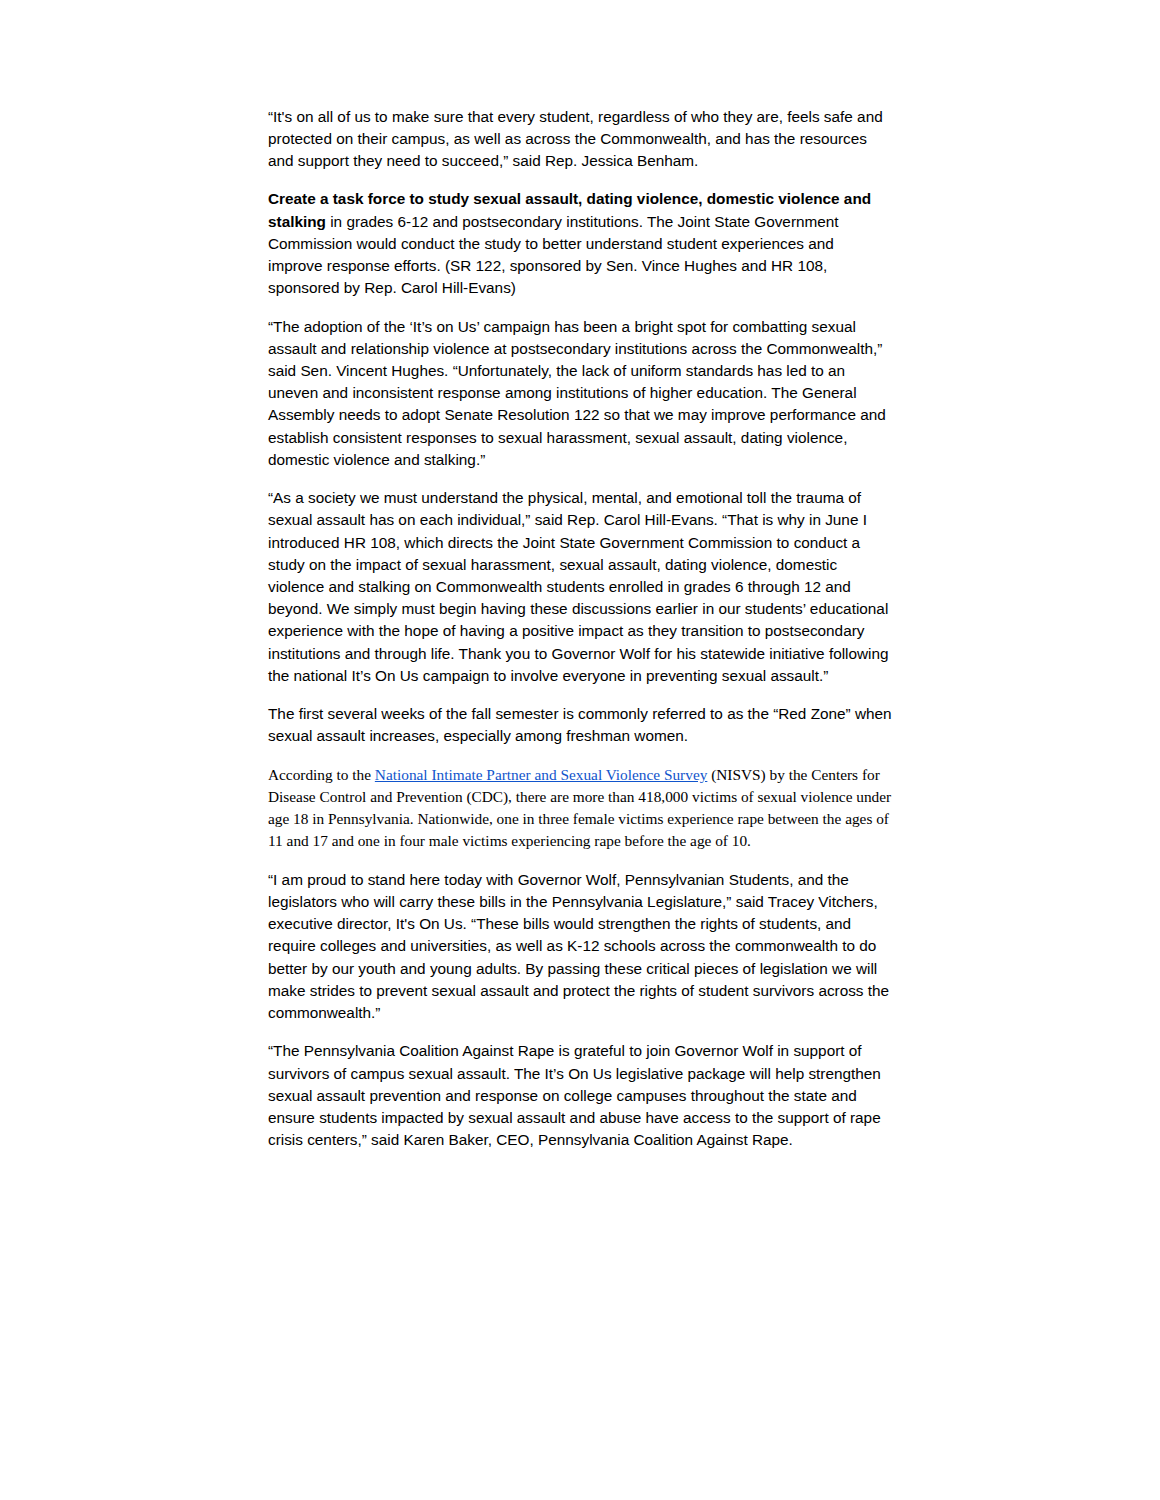“It's on all of us to make sure that every student, regardless of who they are, feels safe and protected on their campus, as well as across the Commonwealth, and has the resources and support they need to succeed,” said Rep. Jessica Benham.
Create a task force to study sexual assault, dating violence, domestic violence and stalking in grades 6-12 and postsecondary institutions. The Joint State Government Commission would conduct the study to better understand student experiences and improve response efforts. (SR 122, sponsored by Sen. Vince Hughes and HR 108, sponsored by Rep. Carol Hill-Evans)
“The adoption of the ‘It’s on Us’ campaign has been a bright spot for combatting sexual assault and relationship violence at postsecondary institutions across the Commonwealth,” said Sen. Vincent Hughes. “Unfortunately, the lack of uniform standards has led to an uneven and inconsistent response among institutions of higher education. The General Assembly needs to adopt Senate Resolution 122 so that we may improve performance and establish consistent responses to sexual harassment, sexual assault, dating violence, domestic violence and stalking.”
“As a society we must understand the physical, mental, and emotional toll the trauma of sexual assault has on each individual,” said Rep. Carol Hill-Evans. “That is why in June I introduced HR 108, which directs the Joint State Government Commission to conduct a study on the impact of sexual harassment, sexual assault, dating violence, domestic violence and stalking on Commonwealth students enrolled in grades 6 through 12 and beyond. We simply must begin having these discussions earlier in our students’ educational experience with the hope of having a positive impact as they transition to postsecondary institutions and through life. Thank you to Governor Wolf for his statewide initiative following the national It’s On Us campaign to involve everyone in preventing sexual assault.”
The first several weeks of the fall semester is commonly referred to as the “Red Zone” when sexual assault increases, especially among freshman women.
According to the National Intimate Partner and Sexual Violence Survey (NISVS) by the Centers for Disease Control and Prevention (CDC), there are more than 418,000 victims of sexual violence under age 18 in Pennsylvania. Nationwide, one in three female victims experience rape between the ages of 11 and 17 and one in four male victims experiencing rape before the age of 10.
“I am proud to stand here today with Governor Wolf, Pennsylvanian Students, and the legislators who will carry these bills in the Pennsylvania Legislature,” said Tracey Vitchers, executive director, It's On Us. “These bills would strengthen the rights of students, and require colleges and universities, as well as K-12 schools across the commonwealth to do better by our youth and young adults. By passing these critical pieces of legislation we will make strides to prevent sexual assault and protect the rights of student survivors across the commonwealth.”
“The Pennsylvania Coalition Against Rape is grateful to join Governor Wolf in support of survivors of campus sexual assault. The It’s On Us legislative package will help strengthen sexual assault prevention and response on college campuses throughout the state and ensure students impacted by sexual assault and abuse have access to the support of rape crisis centers,” said Karen Baker, CEO, Pennsylvania Coalition Against Rape.